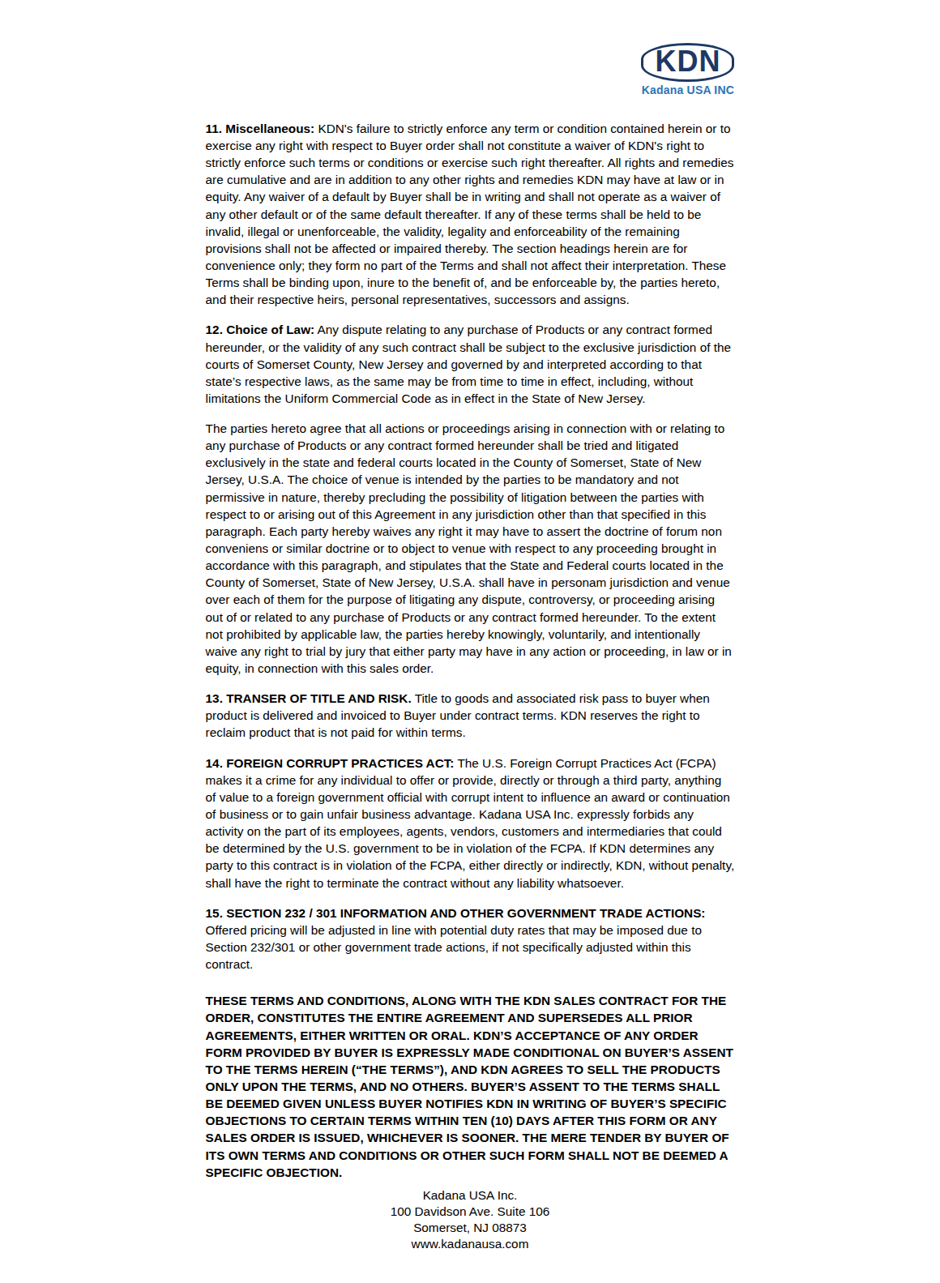KDN
Kadana USA INC
11. Miscellaneous: KDN's failure to strictly enforce any term or condition contained herein or to exercise any right with respect to Buyer order shall not constitute a waiver of KDN's right to strictly enforce such terms or conditions or exercise such right thereafter. All rights and remedies are cumulative and are in addition to any other rights and remedies KDN may have at law or in equity. Any waiver of a default by Buyer shall be in writing and shall not operate as a waiver of any other default or of the same default thereafter. If any of these terms shall be held to be invalid, illegal or unenforceable, the validity, legality and enforceability of the remaining provisions shall not be affected or impaired thereby. The section headings herein are for convenience only; they form no part of the Terms and shall not affect their interpretation. These Terms shall be binding upon, inure to the benefit of, and be enforceable by, the parties hereto, and their respective heirs, personal representatives, successors and assigns.
12. Choice of Law: Any dispute relating to any purchase of Products or any contract formed hereunder, or the validity of any such contract shall be subject to the exclusive jurisdiction of the courts of Somerset County, New Jersey and governed by and interpreted according to that state’s respective laws, as the same may be from time to time in effect, including, without limitations the Uniform Commercial Code as in effect in the State of New Jersey.
The parties hereto agree that all actions or proceedings arising in connection with or relating to any purchase of Products or any contract formed hereunder shall be tried and litigated exclusively in the state and federal courts located in the County of Somerset, State of New Jersey, U.S.A. The choice of venue is intended by the parties to be mandatory and not permissive in nature, thereby precluding the possibility of litigation between the parties with respect to or arising out of this Agreement in any jurisdiction other than that specified in this paragraph. Each party hereby waives any right it may have to assert the doctrine of forum non conveniens or similar doctrine or to object to venue with respect to any proceeding brought in accordance with this paragraph, and stipulates that the State and Federal courts located in the County of Somerset, State of New Jersey, U.S.A. shall have in personam jurisdiction and venue over each of them for the purpose of litigating any dispute, controversy, or proceeding arising out of or related to any purchase of Products or any contract formed hereunder. To the extent not prohibited by applicable law, the parties hereby knowingly, voluntarily, and intentionally waive any right to trial by jury that either party may have in any action or proceeding, in law or in equity, in connection with this sales order.
13. TRANSER OF TITLE AND RISK. Title to goods and associated risk pass to buyer when product is delivered and invoiced to Buyer under contract terms. KDN reserves the right to reclaim product that is not paid for within terms.
14. FOREIGN CORRUPT PRACTICES ACT: The U.S. Foreign Corrupt Practices Act (FCPA) makes it a crime for any individual to offer or provide, directly or through a third party, anything of value to a foreign government official with corrupt intent to influence an award or continuation of business or to gain unfair business advantage. Kadana USA Inc. expressly forbids any activity on the part of its employees, agents, vendors, customers and intermediaries that could be determined by the U.S. government to be in violation of the FCPA. If KDN determines any party to this contract is in violation of the FCPA, either directly or indirectly, KDN, without penalty, shall have the right to terminate the contract without any liability whatsoever.
15. SECTION 232 / 301 INFORMATION AND OTHER GOVERNMENT TRADE ACTIONS: Offered pricing will be adjusted in line with potential duty rates that may be imposed due to Section 232/301 or other government trade actions, if not specifically adjusted within this contract.
THESE TERMS AND CONDITIONS, ALONG WITH THE KDN SALES CONTRACT FOR THE ORDER, CONSTITUTES THE ENTIRE AGREEMENT AND SUPERSEDES ALL PRIOR AGREEMENTS, EITHER WRITTEN OR ORAL. KDN’S ACCEPTANCE OF ANY ORDER FORM PROVIDED BY BUYER IS EXPRESSLY MADE CONDITIONAL ON BUYER’S ASSENT TO THE TERMS HEREIN (“THE TERMS”), AND KDN AGREES TO SELL THE PRODUCTS ONLY UPON THE TERMS, AND NO OTHERS. BUYER’S ASSENT TO THE TERMS SHALL BE DEEMED GIVEN UNLESS BUYER NOTIFIES KDN IN WRITING OF BUYER’S SPECIFIC OBJECTIONS TO CERTAIN TERMS WITHIN TEN (10) DAYS AFTER THIS FORM OR ANY SALES ORDER IS ISSUED, WHICHEVER IS SOONER. THE MERE TENDER BY BUYER OF ITS OWN TERMS AND CONDITIONS OR OTHER SUCH FORM SHALL NOT BE DEEMED A SPECIFIC OBJECTION.
Kadana USA Inc.
100 Davidson Ave. Suite 106
Somerset, NJ 08873
www.kadanausa.com